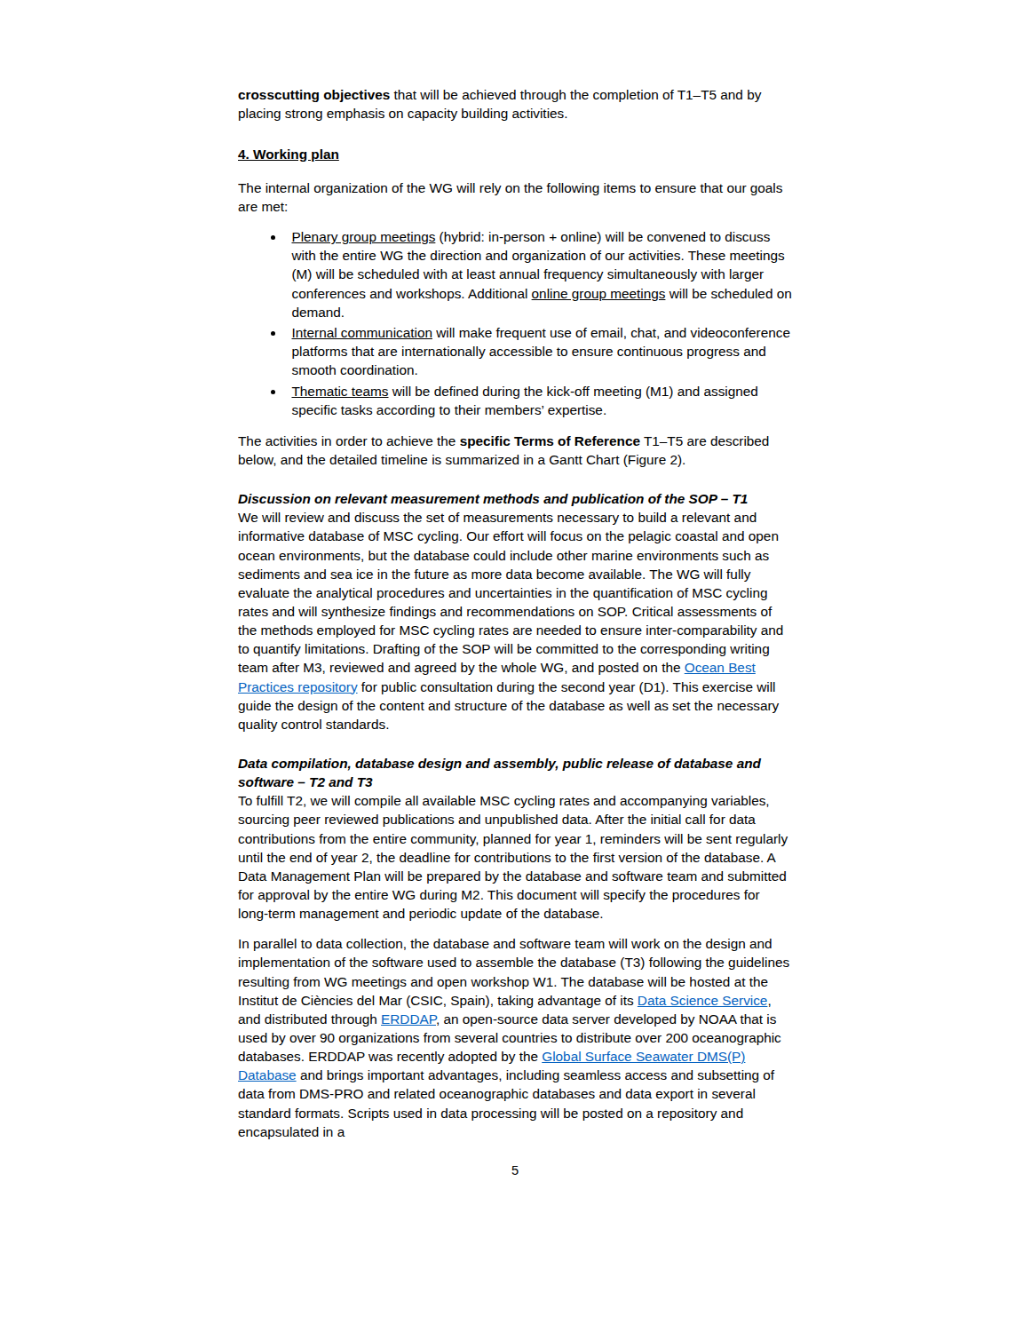crosscutting objectives that will be achieved through the completion of T1–T5 and by placing strong emphasis on capacity building activities.
4. Working plan
The internal organization of the WG will rely on the following items to ensure that our goals are met:
Plenary group meetings (hybrid: in-person + online) will be convened to discuss with the entire WG the direction and organization of our activities. These meetings (M) will be scheduled with at least annual frequency simultaneously with larger conferences and workshops. Additional online group meetings will be scheduled on demand.
Internal communication will make frequent use of email, chat, and videoconference platforms that are internationally accessible to ensure continuous progress and smooth coordination.
Thematic teams will be defined during the kick-off meeting (M1) and assigned specific tasks according to their members’ expertise.
The activities in order to achieve the specific Terms of Reference T1–T5 are described below, and the detailed timeline is summarized in a Gantt Chart (Figure 2).
Discussion on relevant measurement methods and publication of the SOP – T1
We will review and discuss the set of measurements necessary to build a relevant and informative database of MSC cycling. Our effort will focus on the pelagic coastal and open ocean environments, but the database could include other marine environments such as sediments and sea ice in the future as more data become available. The WG will fully evaluate the analytical procedures and uncertainties in the quantification of MSC cycling rates and will synthesize findings and recommendations on SOP. Critical assessments of the methods employed for MSC cycling rates are needed to ensure inter-comparability and to quantify limitations. Drafting of the SOP will be committed to the corresponding writing team after M3, reviewed and agreed by the whole WG, and posted on the Ocean Best Practices repository for public consultation during the second year (D1). This exercise will guide the design of the content and structure of the database as well as set the necessary quality control standards.
Data compilation, database design and assembly, public release of database and software – T2 and T3
To fulfill T2, we will compile all available MSC cycling rates and accompanying variables, sourcing peer reviewed publications and unpublished data. After the initial call for data contributions from the entire community, planned for year 1, reminders will be sent regularly until the end of year 2, the deadline for contributions to the first version of the database. A Data Management Plan will be prepared by the database and software team and submitted for approval by the entire WG during M2. This document will specify the procedures for long-term management and periodic update of the database.
In parallel to data collection, the database and software team will work on the design and implementation of the software used to assemble the database (T3) following the guidelines resulting from WG meetings and open workshop W1. The database will be hosted at the Institut de Ciències del Mar (CSIC, Spain), taking advantage of its Data Science Service, and distributed through ERDDAP, an open-source data server developed by NOAA that is used by over 90 organizations from several countries to distribute over 200 oceanographic databases. ERDDAP was recently adopted by the Global Surface Seawater DMS(P) Database and brings important advantages, including seamless access and subsetting of data from DMS-PRO and related oceanographic databases and data export in several standard formats. Scripts used in data processing will be posted on a repository and encapsulated in a
5